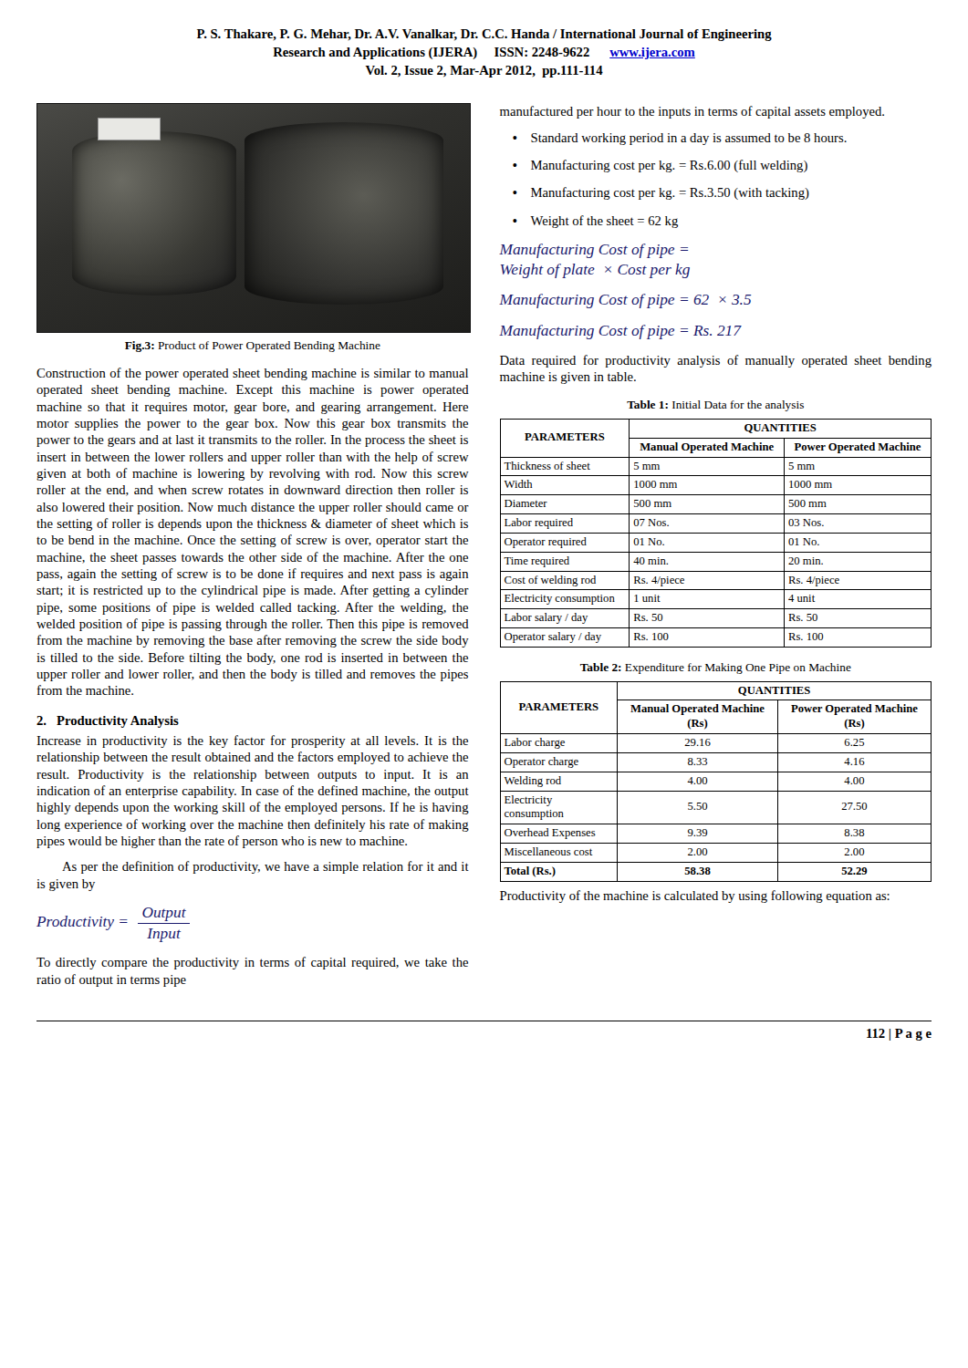P. S. Thakare, P. G. Mehar, Dr. A.V. Vanalkar, Dr. C.C. Handa / International Journal of Engineering
Research and Applications (IJERA) ISSN: 2248-9622 www.ijera.com
Vol. 2, Issue 2, Mar-Apr 2012, pp.111-114
Fig.3: Product of Power Operated Bending Machine
Construction of the power operated sheet bending machine is similar to manual operated sheet bending machine. Except this machine is power operated machine so that it requires motor, gear bore, and gearing arrangement. Here motor supplies the power to the gear box. Now this gear box transmits the power to the gears and at last it transmits to the roller. In the process the sheet is insert in between the lower rollers and upper roller than with the help of screw given at both of machine is lowering by revolving with rod. Now this screw roller at the end, and when screw rotates in downward direction then roller is also lowered their position. Now much distance the upper roller should came or the setting of roller is depends upon the thickness & diameter of sheet which is to be bend in the machine. Once the setting of screw is over, operator start the machine, the sheet passes towards the other side of the machine. After the one pass, again the setting of screw is to be done if requires and next pass is again start; it is restricted up to the cylindrical pipe is made. After getting a cylinder pipe, some positions of pipe is welded called tacking. After the welding, the welded position of pipe is passing through the roller. Then this pipe is removed from the machine by removing the base after removing the screw the side body is tilled to the side. Before tilting the body, one rod is inserted in between the upper roller and lower roller, and then the body is tilled and removes the pipes from the machine.
2. Productivity Analysis
Increase in productivity is the key factor for prosperity at all levels. It is the relationship between the result obtained and the factors employed to achieve the result. Productivity is the relationship between outputs to input. It is an indication of an enterprise capability. In case of the defined machine, the output highly depends upon the working skill of the employed persons. If he is having long experience of working over the machine then definitely his rate of making pipes would be higher than the rate of person who is new to machine.
As per the definition of productivity, we have a simple relation for it and it is given by
Productivity = Output Input
To directly compare the productivity in terms of capital required, we take the ratio of output in terms pipe
manufactured per hour to the inputs in terms of capital assets employed.
Standard working period in a day is assumed to be 8 hours.
Manufacturing cost per kg. = Rs.6.00 (full welding)
Manufacturing cost per kg. = Rs.3.50 (with tacking)
Weight of the sheet = 62 kg
Manufacturing Cost of pipe =
Weight of plate × Cost per kg
Manufacturing Cost of pipe = 62 × 3.5
Manufacturing Cost of pipe = Rs. 217
Data required for productivity analysis of manually operated sheet bending machine is given in table.
Table 1: Initial Data for the analysis
| PARAMETERS | QUANTITIES |
| --- | --- |
| Manual Operated Machine | Power Operated Machine |
| Thickness of sheet | 5 mm | 5 mm |
| Width | 1000 mm | 1000 mm |
| Diameter | 500 mm | 500 mm |
| Labor required | 07 Nos. | 03 Nos. |
| Operator required | 01 No. | 01 No. |
| Time required | 40 min. | 20 min. |
| Cost of welding rod | Rs. 4/piece | Rs. 4/piece |
| Electricity consumption | 1 unit | 4 unit |
| Labor salary / day | Rs. 50 | Rs. 50 |
| Operator salary / day | Rs. 100 | Rs. 100 |
Table 2: Expenditure for Making One Pipe on Machine
| PARAMETERS | QUANTITIES |
| --- | --- |
| Manual Operated Machine (Rs) | Power Operated Machine (Rs) |
| Labor charge | 29.16 | 6.25 |
| Operator charge | 8.33 | 4.16 |
| Welding rod | 4.00 | 4.00 |
| Electricity consumption | 5.50 | 27.50 |
| Overhead Expenses | 9.39 | 8.38 |
| Miscellaneous cost | 2.00 | 2.00 |
| Total (Rs.) | 58.38 | 52.29 |
Productivity of the machine is calculated by using following equation as:
112 | P a g e